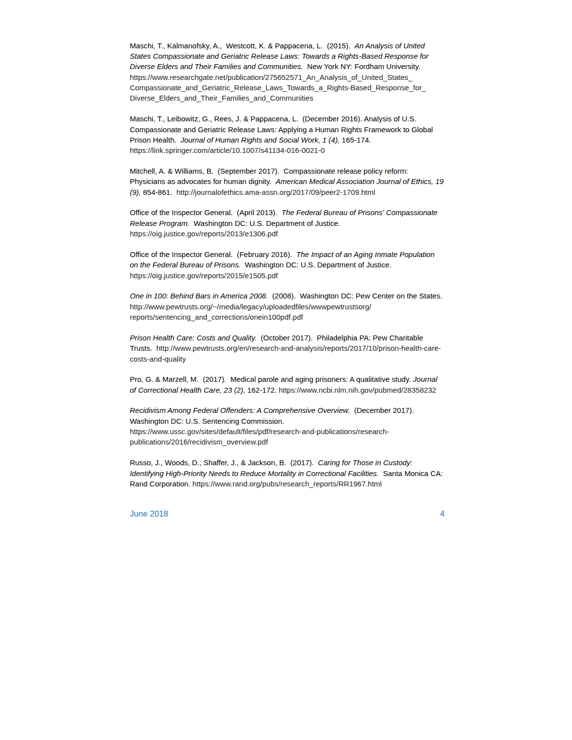Maschi, T., Kalmanofsky, A., Westcott, K. & Pappacena, L. (2015). An Analysis of United States Compassionate and Geriatric Release Laws: Towards a Rights-Based Response for Diverse Elders and Their Families and Communities. New York NY: Fordham University. https://www.researchgate.net/publication/275652571_An_Analysis_of_United_States_ Compassionate_and_Geriatric_Release_Laws_Towards_a_Rights-Based_Response_for_ Diverse_Elders_and_Their_Families_and_Communities
Maschi, T., Leibowitz, G., Rees, J. & Pappacena, L. (December 2016). Analysis of U.S. Compassionate and Geriatric Release Laws: Applying a Human Rights Framework to Global Prison Health. Journal of Human Rights and Social Work, 1 (4), 165-174. https://link.springer.com/article/10.1007/s41134-016-0021-0
Mitchell, A. & Williams, B. (September 2017). Compassionate release policy reform: Physicians as advocates for human dignity. American Medical Association Journal of Ethics, 19 (9), 854-861. http://journalofethics.ama-assn.org/2017/09/peer2-1709.html
Office of the Inspector General. (April 2013). The Federal Bureau of Prisons' Compassionate Release Program. Washington DC: U.S. Department of Justice. https://oig.justice.gov/reports/2013/e1306.pdf
Office of the Inspector General. (February 2016). The Impact of an Aging Inmate Population on the Federal Bureau of Prisons. Washington DC: U.S. Department of Justice. https://oig.justice.gov/reports/2015/e1505.pdf
One in 100: Behind Bars in America 2008. (2008). Washington DC: Pew Center on the States. http://www.pewtrusts.org/~/media/legacy/uploadedfiles/wwwpewtrustsorg/ reports/sentencing_and_corrections/onein100pdf.pdf
Prison Health Care: Costs and Quality. (October 2017). Philadelphia PA: Pew Charitable Trusts. http://www.pewtrusts.org/en/research-and-analysis/reports/2017/10/prison-health-care-costs-and-quality
Pro, G. & Marzell, M. (2017). Medical parole and aging prisoners: A qualitative study. Journal of Correctional Health Care, 23 (2), 162-172. https://www.ncbi.nlm.nih.gov/pubmed/28358232
Recidivism Among Federal Offenders: A Comprehensive Overview. (December 2017). Washington DC: U.S. Sentencing Commission. https://www.ussc.gov/sites/default/files/pdf/research-and-publications/research-publications/2016/recidivism_overview.pdf
Russo, J., Woods, D., Shaffer, J., & Jackson, B. (2017). Caring for Those in Custody: Identifying High-Priority Needs to Reduce Mortality in Correctional Facilities. Santa Monica CA: Rand Corporation. https://www.rand.org/pubs/research_reports/RR1967.html
June 2018 4